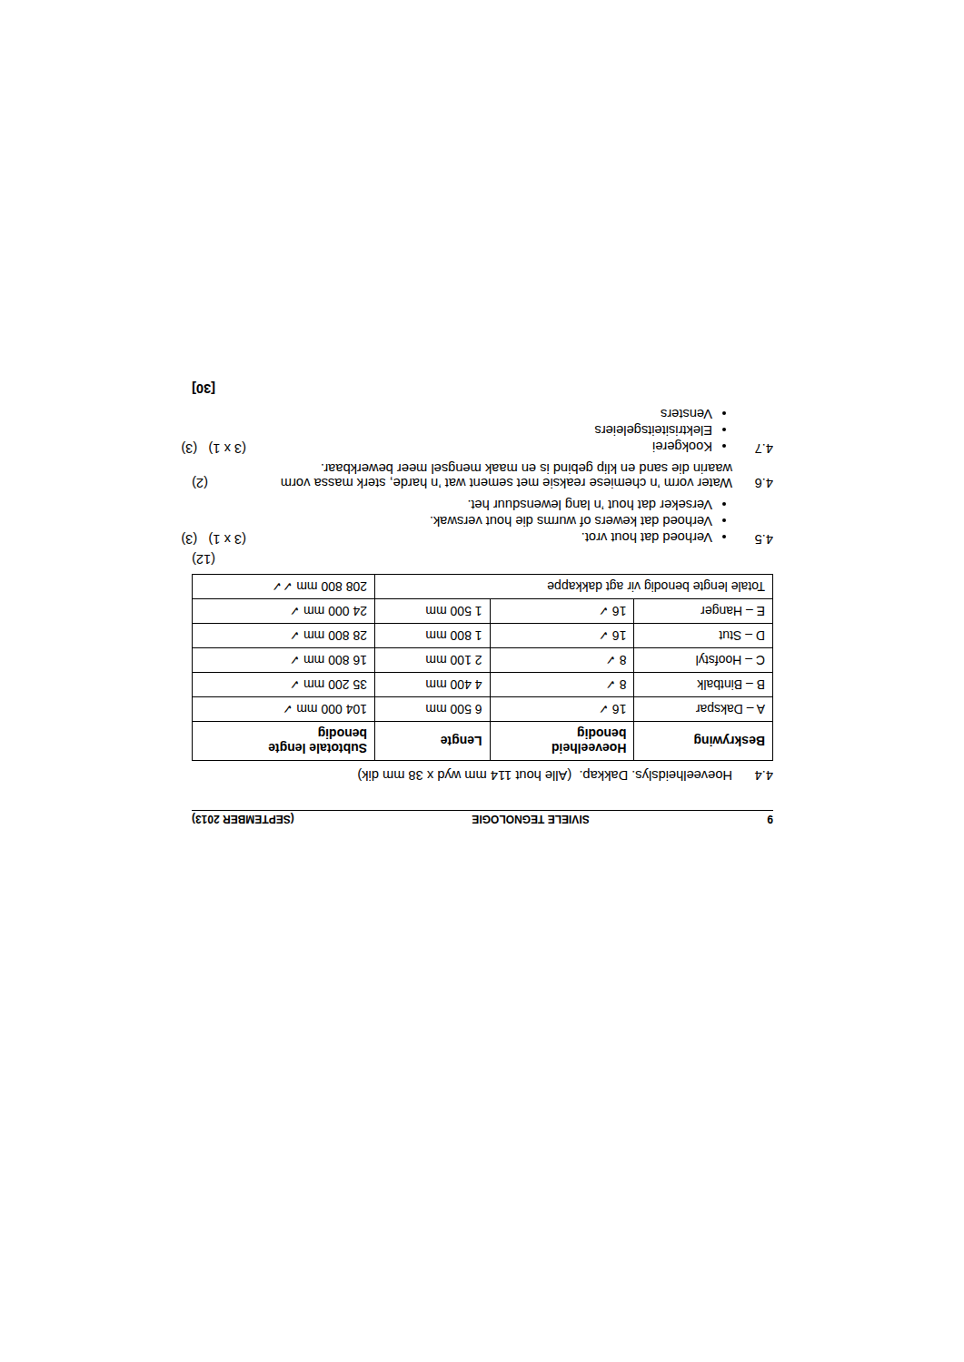9
SIVIELE TEGNOLOGIE
(SEPTEMBER 2013)
4.4
Hoeveelheidslys. Dakkap. (Alle hout 114 mm wyd x 38 mm dik)
| Beskrywing | Hoeveelheid benodig | Lengte | Subtotale lengte benodig |
| --- | --- | --- | --- |
| A – Dakspar | 16 ✓ | 6 500 mm | 104 000 mm ✓ |
| B – Bintbalk | 8 ✓ | 4 400 mm | 35 200 mm ✓ |
| C – Hoofstyl | 8 ✓ | 2 100 mm | 16 800 mm ✓ |
| D – Stut | 16 ✓ | 1 800 mm | 28 800 mm ✓ |
| E – Hanger | 16 ✓ | 1 500 mm | 24 000 mm ✓ |
| Totale lengte benodig vir agt dakkappe | 208 800 mm ✓✓ |
(12)
4.5
Verhoed dat hout vrot.
Verhoed dat kewers of wurms die hout verswak.
Verseker dat hout ’n lang lewensduur het.
(3 x 1) (3)
4.6
Water vorm ’n chemiese reaksie met sement wat ’n harde, sterk massa vorm waarin die sand en klip gebind is en maak mengsel meer bewerkbaar.
(2)
4.7
Kookgerei
Elektrisiteitsgeleiers
Vensters
(3 x 1) (3)
[30]